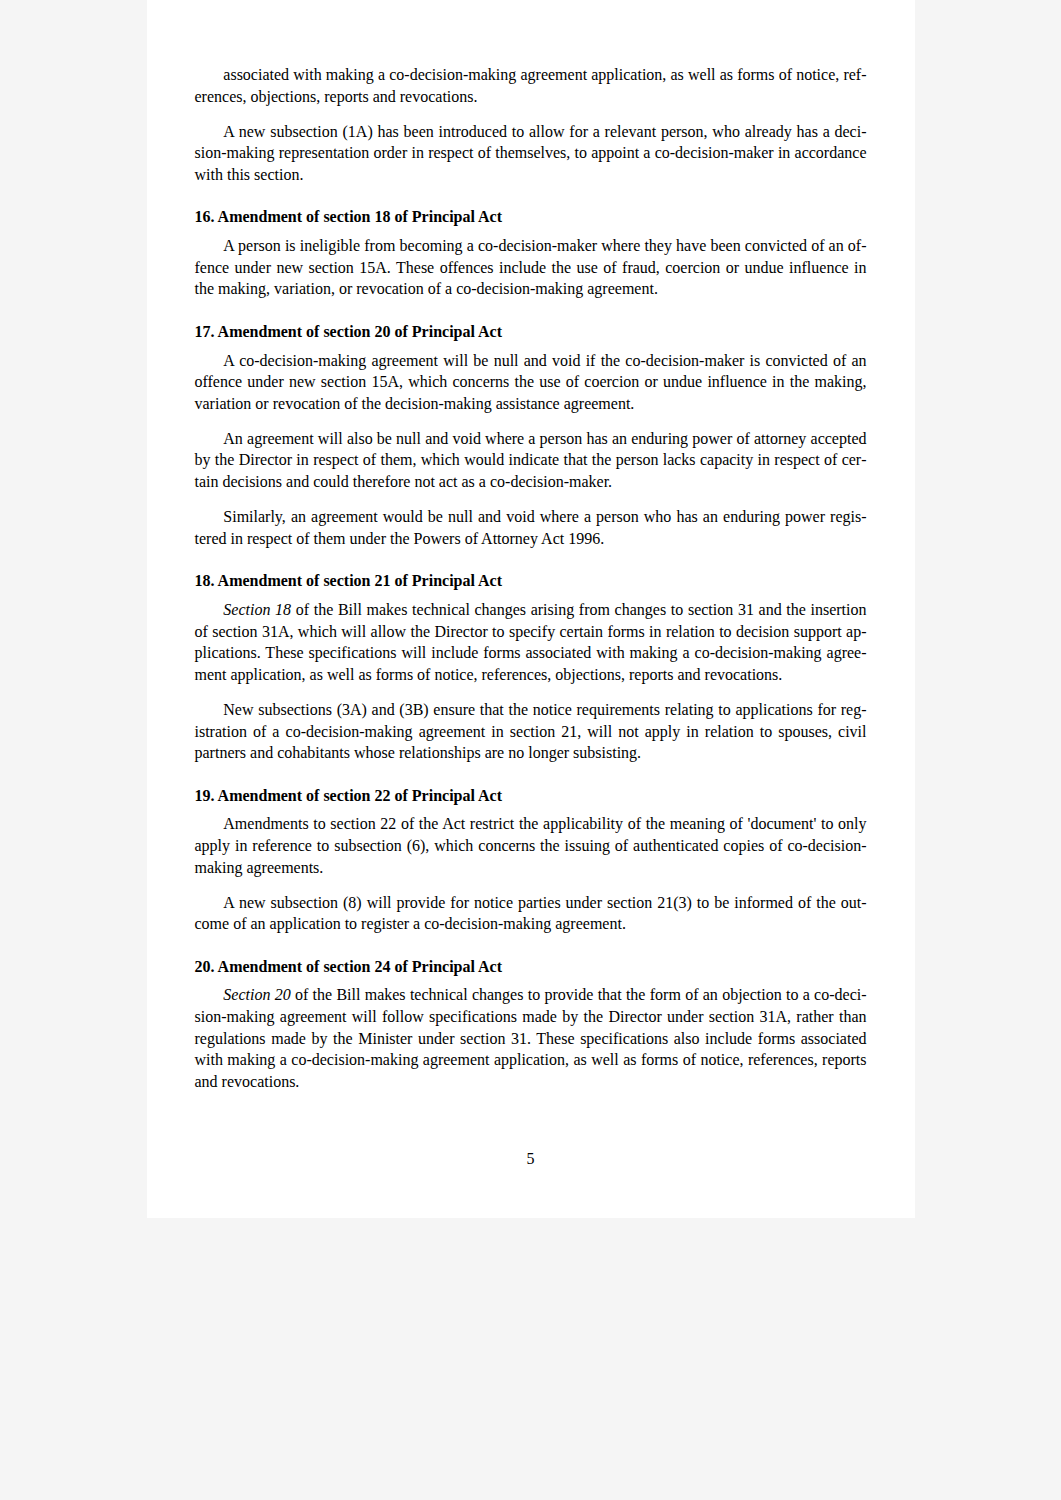associated with making a co-decision-making agreement application, as well as forms of notice, references, objections, reports and revocations.
A new subsection (1A) has been introduced to allow for a relevant person, who already has a decision-making representation order in respect of themselves, to appoint a co-decision-maker in accordance with this section.
16. Amendment of section 18 of Principal Act
A person is ineligible from becoming a co-decision-maker where they have been convicted of an offence under new section 15A. These offences include the use of fraud, coercion or undue influence in the making, variation, or revocation of a co-decision-making agreement.
17. Amendment of section 20 of Principal Act
A co-decision-making agreement will be null and void if the co-decision-maker is convicted of an offence under new section 15A, which concerns the use of coercion or undue influence in the making, variation or revocation of the decision-making assistance agreement.
An agreement will also be null and void where a person has an enduring power of attorney accepted by the Director in respect of them, which would indicate that the person lacks capacity in respect of certain decisions and could therefore not act as a co-decision-maker.
Similarly, an agreement would be null and void where a person who has an enduring power registered in respect of them under the Powers of Attorney Act 1996.
18. Amendment of section 21 of Principal Act
Section 18 of the Bill makes technical changes arising from changes to section 31 and the insertion of section 31A, which will allow the Director to specify certain forms in relation to decision support applications. These specifications will include forms associated with making a co-decision-making agreement application, as well as forms of notice, references, objections, reports and revocations.
New subsections (3A) and (3B) ensure that the notice requirements relating to applications for registration of a co-decision-making agreement in section 21, will not apply in relation to spouses, civil partners and cohabitants whose relationships are no longer subsisting.
19. Amendment of section 22 of Principal Act
Amendments to section 22 of the Act restrict the applicability of the meaning of 'document' to only apply in reference to subsection (6), which concerns the issuing of authenticated copies of co-decision-making agreements.
A new subsection (8) will provide for notice parties under section 21(3) to be informed of the outcome of an application to register a co-decision-making agreement.
20. Amendment of section 24 of Principal Act
Section 20 of the Bill makes technical changes to provide that the form of an objection to a co-decision-making agreement will follow specifications made by the Director under section 31A, rather than regulations made by the Minister under section 31. These specifications also include forms associated with making a co-decision-making agreement application, as well as forms of notice, references, reports and revocations.
5